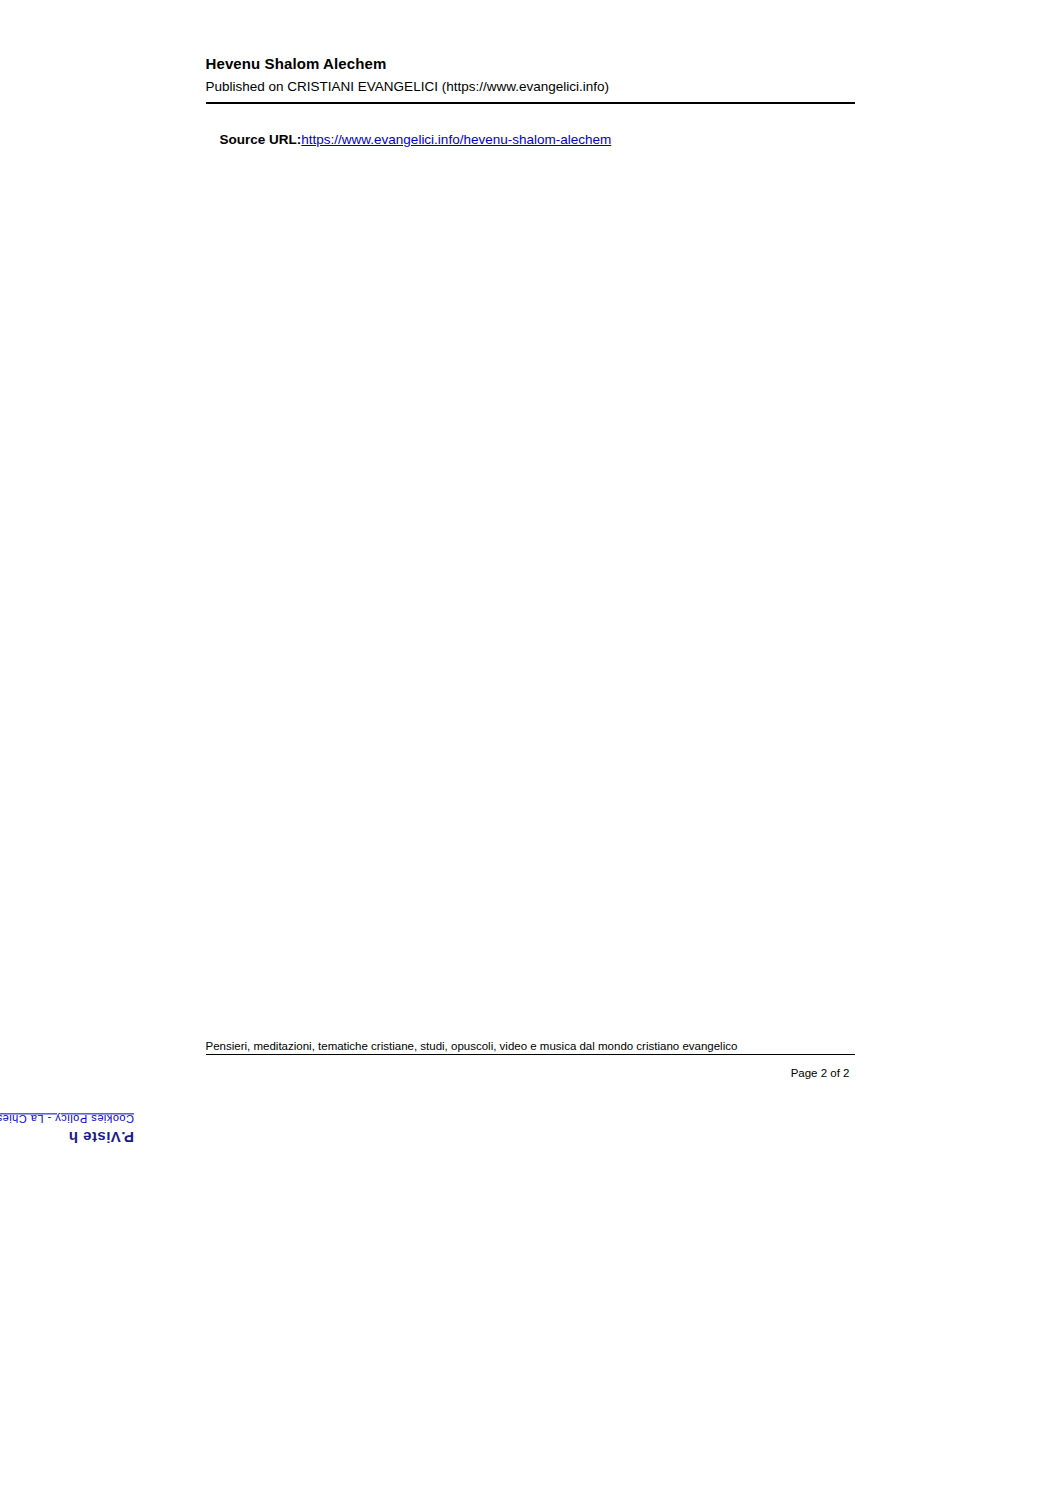Hevenu Shalom Alechem
Published on CRISTIANI EVANGELICI (https://www.evangelici.info)
Source URL: https://www.evangelici.info/hevenu-shalom-alechem
Pensieri, meditazioni, tematiche cristiane, studi, opuscoli, video e musica dal mondo cristiano evangelico
Page 2 of 2
P.Viste h Cookies Policy - La Chiesa